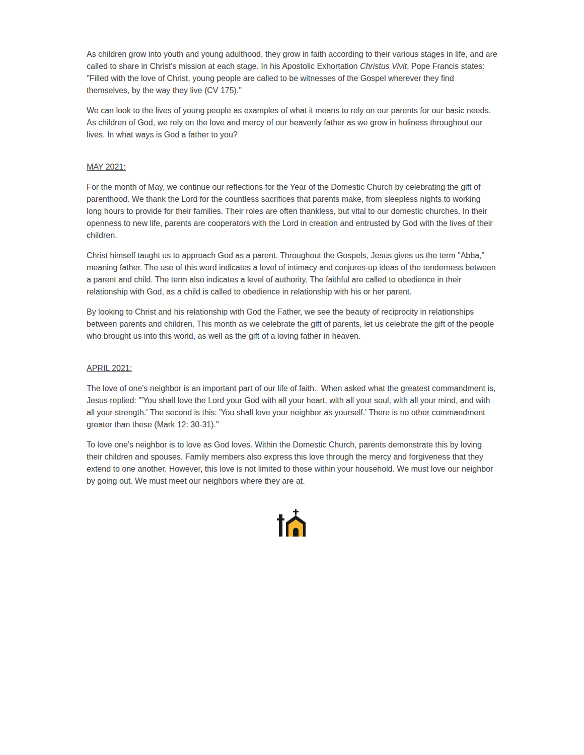As children grow into youth and young adulthood, they grow in faith according to their various stages in life, and are called to share in Christ's mission at each stage. In his Apostolic Exhortation Christus Vivit, Pope Francis states: "Filled with the love of Christ, young people are called to be witnesses of the Gospel wherever they find themselves, by the way they live (CV 175)."
We can look to the lives of young people as examples of what it means to rely on our parents for our basic needs. As children of God, we rely on the love and mercy of our heavenly father as we grow in holiness throughout our lives. In what ways is God a father to you?
MAY 2021:
For the month of May, we continue our reflections for the Year of the Domestic Church by celebrating the gift of parenthood. We thank the Lord for the countless sacrifices that parents make, from sleepless nights to working long hours to provide for their families. Their roles are often thankless, but vital to our domestic churches. In their openness to new life, parents are cooperators with the Lord in creation and entrusted by God with the lives of their children.
Christ himself taught us to approach God as a parent. Throughout the Gospels, Jesus gives us the term "Abba," meaning father. The use of this word indicates a level of intimacy and conjures-up ideas of the tenderness between a parent and child. The term also indicates a level of authority. The faithful are called to obedience in their relationship with God, as a child is called to obedience in relationship with his or her parent.
By looking to Christ and his relationship with God the Father, we see the beauty of reciprocity in relationships between parents and children. This month as we celebrate the gift of parents, let us celebrate the gift of the people who brought us into this world, as well as the gift of a loving father in heaven.
APRIL 2021:
The love of one's neighbor is an important part of our life of faith. When asked what the greatest commandment is, Jesus replied: "'You shall love the Lord your God with all your heart, with all your soul, with all your mind, and with all your strength.' The second is this: 'You shall love your neighbor as yourself.' There is no other commandment greater than these (Mark 12: 30-31)."
To love one's neighbor is to love as God loves. Within the Domestic Church, parents demonstrate this by loving their children and spouses. Family members also express this love through the mercy and forgiveness that they extend to one another. However, this love is not limited to those within your household. We must love our neighbor by going out. We must meet our neighbors where they are at.